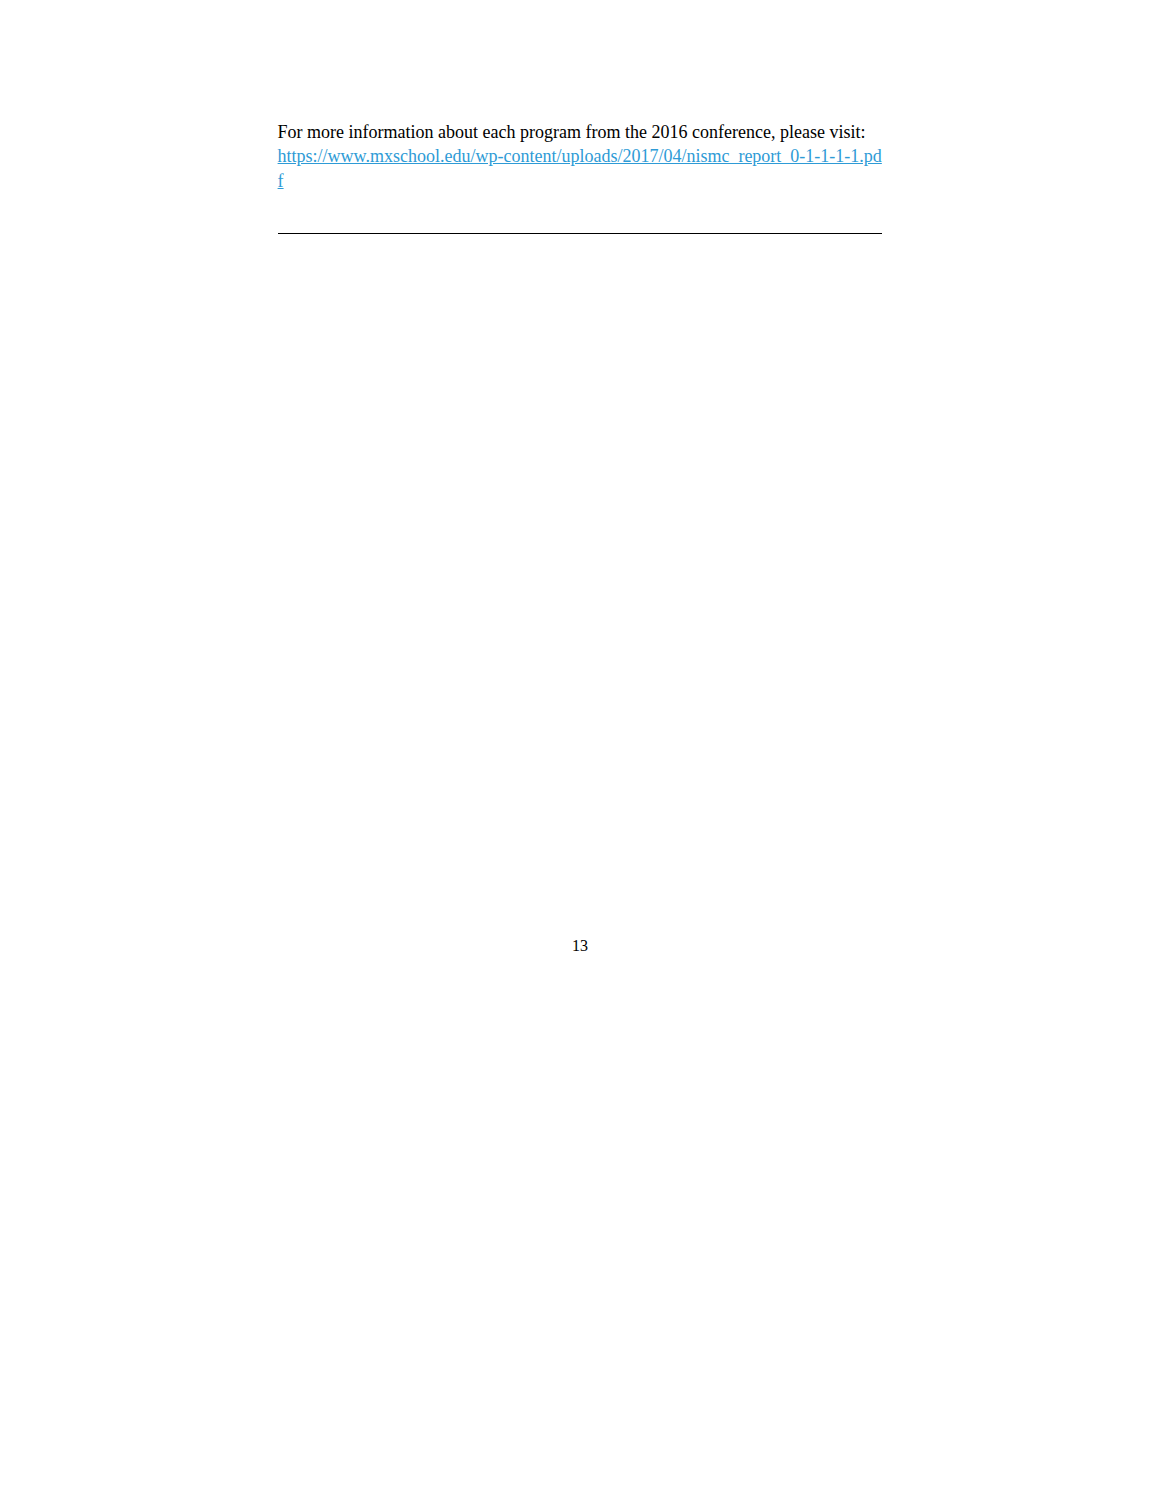For more information about each program from the 2016 conference, please visit:
https://www.mxschool.edu/wp-content/uploads/2017/04/nismc_report_0-1-1-1-1.pdf
13